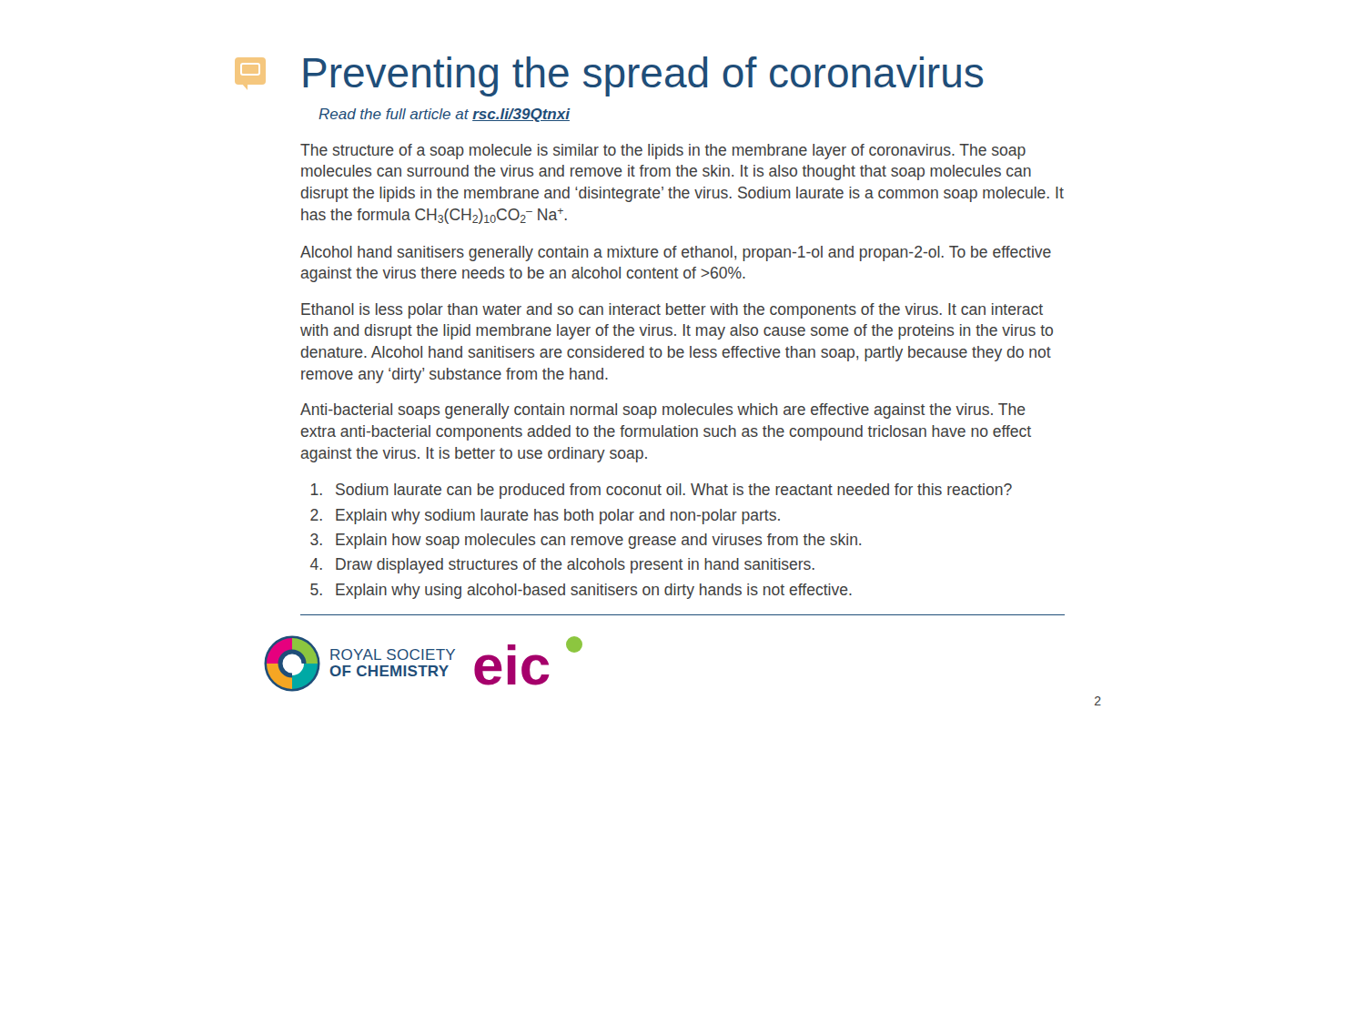Preventing the spread of coronavirus
Read the full article at rsc.li/39Qtnxi
The structure of a soap molecule is similar to the lipids in the membrane layer of coronavirus. The soap molecules can surround the virus and remove it from the skin. It is also thought that soap molecules can disrupt the lipids in the membrane and ‘disintegrate’ the virus. Sodium laurate is a common soap molecule. It has the formula CH3(CH2)10CO2– Na+.
Alcohol hand sanitisers generally contain a mixture of ethanol, propan-1-ol and propan-2-ol. To be effective against the virus there needs to be an alcohol content of >60%.
Ethanol is less polar than water and so can interact better with the components of the virus. It can interact with and disrupt the lipid membrane layer of the virus. It may also cause some of the proteins in the virus to denature. Alcohol hand sanitisers are considered to be less effective than soap, partly because they do not remove any ‘dirty’ substance from the hand.
Anti-bacterial soaps generally contain normal soap molecules which are effective against the virus. The extra anti-bacterial components added to the formulation such as the compound triclosan have no effect against the virus. It is better to use ordinary soap.
Sodium laurate can be produced from coconut oil. What is the reactant needed for this reaction?
Explain why sodium laurate has both polar and non-polar parts.
Explain how soap molecules can remove grease and viruses from the skin.
Draw displayed structures of the alcohols present in hand sanitisers.
Explain why using alcohol-based sanitisers on dirty hands is not effective.
ROYAL SOCIETY
OF CHEMISTRY
eic
2